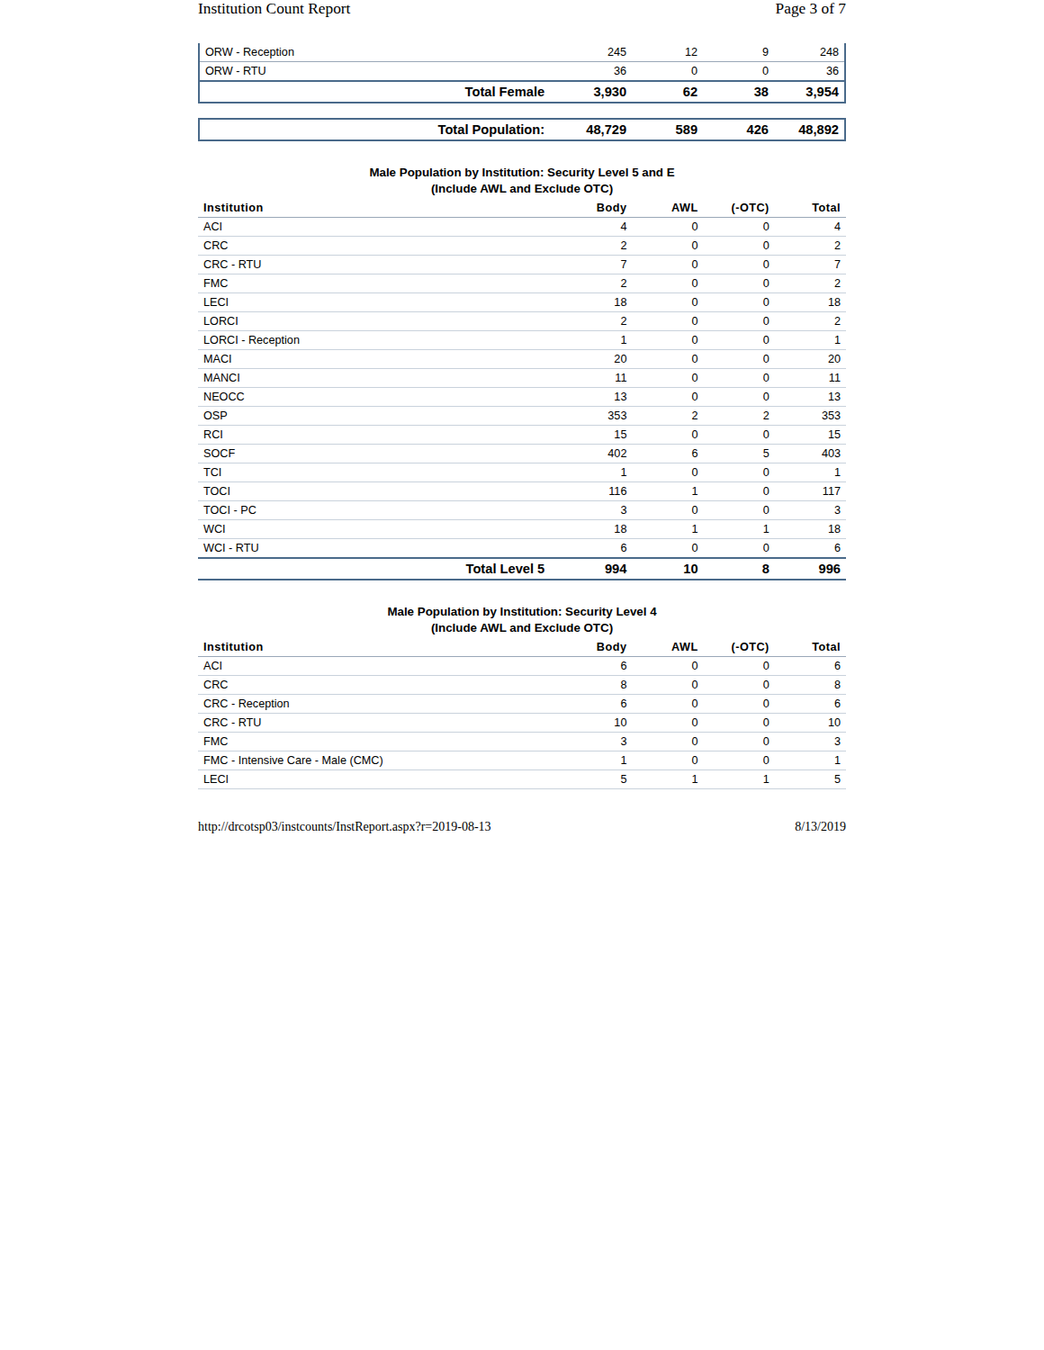Institution Count Report
Page 3 of 7
| ORW - Reception | 245 | 12 | 9 | 248 |
| ORW - RTU | 36 | 0 | 0 | 36 |
| Total Female | 3,930 | 62 | 38 | 3,954 |
| Total Population: | 48,729 | 589 | 426 | 48,892 |
Male Population by Institution: Security Level 5 and E
(Include AWL and Exclude OTC)
| Institution | Body | AWL | (-OTC) | Total |
| ACI | 4 | 0 | 0 | 4 |
| CRC | 2 | 0 | 0 | 2 |
| CRC - RTU | 7 | 0 | 0 | 7 |
| FMC | 2 | 0 | 0 | 2 |
| LECI | 18 | 0 | 0 | 18 |
| LORCI | 2 | 0 | 0 | 2 |
| LORCI - Reception | 1 | 0 | 0 | 1 |
| MACI | 20 | 0 | 0 | 20 |
| MANCI | 11 | 0 | 0 | 11 |
| NEOCC | 13 | 0 | 0 | 13 |
| OSP | 353 | 2 | 2 | 353 |
| RCI | 15 | 0 | 0 | 15 |
| SOCF | 402 | 6 | 5 | 403 |
| TCI | 1 | 0 | 0 | 1 |
| TOCI | 116 | 1 | 0 | 117 |
| TOCI - PC | 3 | 0 | 0 | 3 |
| WCI | 18 | 1 | 1 | 18 |
| WCI - RTU | 6 | 0 | 0 | 6 |
| Total Level 5 | 994 | 10 | 8 | 996 |
Male Population by Institution: Security Level 4
(Include AWL and Exclude OTC)
| Institution | Body | AWL | (-OTC) | Total |
| ACI | 6 | 0 | 0 | 6 |
| CRC | 8 | 0 | 0 | 8 |
| CRC - Reception | 6 | 0 | 0 | 6 |
| CRC - RTU | 10 | 0 | 0 | 10 |
| FMC | 3 | 0 | 0 | 3 |
| FMC - Intensive Care - Male (CMC) | 1 | 0 | 0 | 1 |
| LECI | 5 | 1 | 1 | 5 |
http://drcotsp03/instcounts/InstReport.aspx?r=2019-08-13
8/13/2019